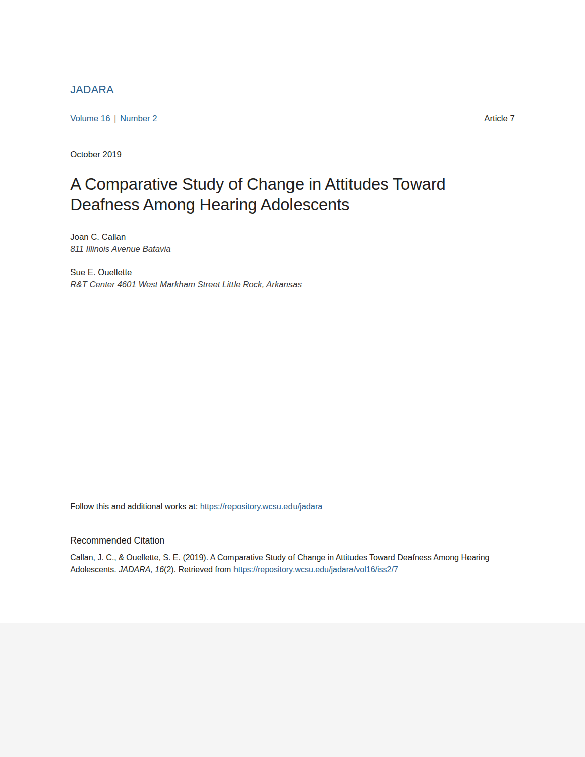JADARA
Volume 16|Number 2 Article 7
October 2019
A Comparative Study of Change in Attitudes Toward Deafness Among Hearing Adolescents
Joan C. Callan 811 Illinois Avenue Batavia
Sue E. Ouellette R&T Center 4601 West Markham Street Little Rock, Arkansas
Follow this and additional works at: https://repository.wcsu.edu/jadara
Recommended Citation
Callan, J. C., & Ouellette, S. E. (2019). A Comparative Study of Change in Attitudes Toward Deafness Among Hearing Adolescents. JADARA, 16(2). Retrieved from https://repository.wcsu.edu/jadara/vol16/iss2/7